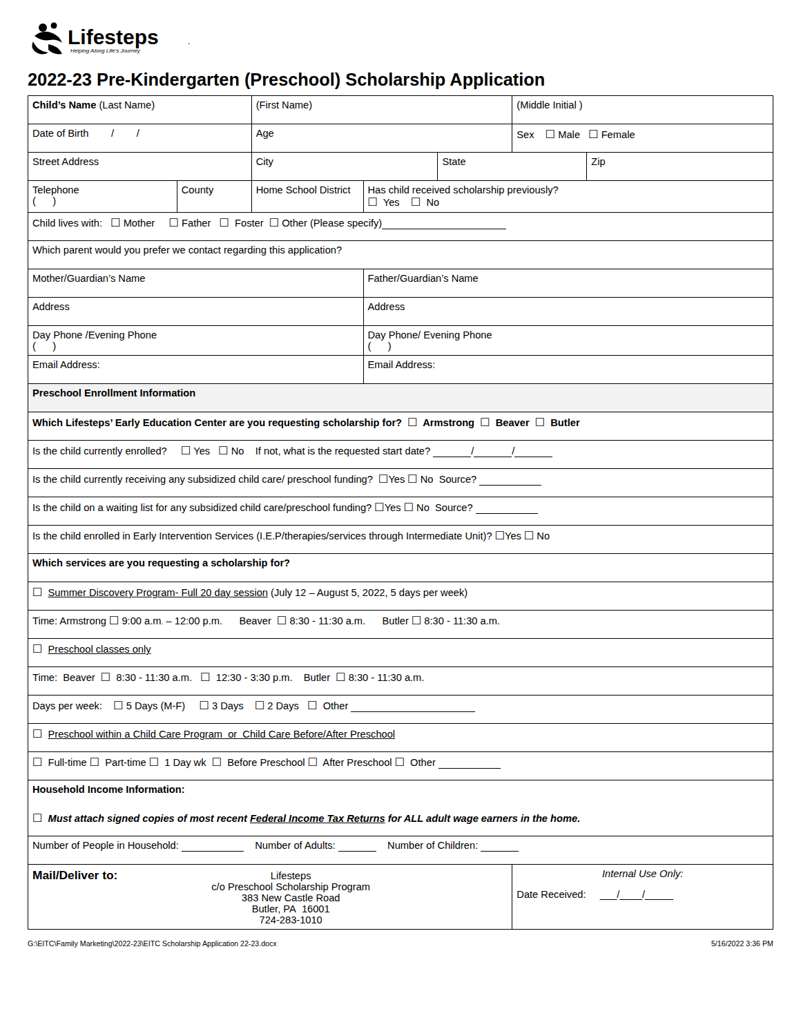Lifesteps . Helping Along Life's Journey
2022-23 Pre-Kindergarten (Preschool) Scholarship Application
| Child’s Name (Last Name) | (First Name) | (Middle Initial ) |
| Date of Birth / / | Age | Sex ☐ Male ☐ Female |
| Street Address | City | State | Zip |
| Telephone ( ) | County | Home School District | Has child received scholarship previously? ☐ Yes ☐ No |
| Child lives with: ☐ Mother ☐ Father ☐ Foster ☐ Other (Please specify) |
| Which parent would you prefer we contact regarding this application? |
| Mother/Guardian’s Name | Father/Guardian’s Name |
| Address | Address |
| Day Phone /Evening Phone ( ) | Day Phone/ Evening Phone ( ) |
| Email Address: | Email Address: |
| Preschool Enrollment Information |
| Which Lifesteps’ Early Education Center are you requesting scholarship for? ☐ Armstrong ☐ Beaver ☐ Butler |
| Is the child currently enrolled? ☐ Yes ☐ No If not, what is the requested start date? / / |
| Is the child currently receiving any subsidized child care/ preschool funding? ☐ Yes ☐ No Source? |
| Is the child on a waiting list for any subsidized child care/preschool funding? ☐ Yes ☐ No Source? |
| Is the child enrolled in Early Intervention Services (I.E.P/therapies/services through Intermediate Unit)? ☐ Yes ☐ No |
| Which services are you requesting a scholarship for? |
| ☐ Summer Discovery Program- Full 20 day session (July 12 – August 5, 2022, 5 days per week) |
| Time: Armstrong ☐ 9:00 a.m . – 12:00 p.m. Beaver ☐ 8:30 - 11:30 a.m. Butler ☐ 8:30 - 11:30 a.m. |
| ☐ Preschool classes only |
| Time: Beaver ☐ 8:30 - 11:30 a.m. ☐ 12:30 - 3:30 p.m. Butler ☐ 8:30 - 11:30 a.m. |
| Days per week: ☐ 5 Days (M-F) ☐ 3 Days ☐ 2 Days ☐ Other |
| ☐ Preschool within a Child Care Program or Child Care Before/After Preschool |
| ☐ Full-time ☐ Part-time ☐ 1 Day wk ☐ Before Preschool ☐ After Preschool ☐ Other |
| Household Income Information: |
| ☐ Must attach signed copies of most recent Federal Income Tax Returns for ALL adult wage earners in the home. |
| Number of People in Household: Number of Adults: Number of Children: |
| Mail/Deliver to: Lifesteps c/o Preschool Scholarship Program 383 New Castle Road Butler, PA 16001 724-283-1010 | Internal Use Only: Date Received: ___/____/_____ |
G:\EITC\Family Marketing\2022-23\EITC Scholarship Application 22-23.docx 5/16/2022 3:36 PM